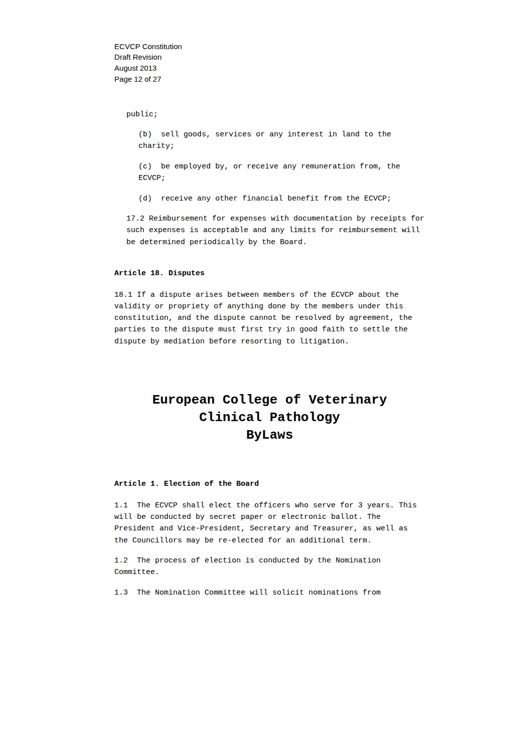ECVCP Constitution
Draft Revision
August 2013
Page 12 of 27
public;
(b) sell goods, services or any interest in land to the charity;
(c) be employed by, or receive any remuneration from, the ECVCP;
(d) receive any other financial benefit from the ECVCP;
17.2 Reimbursement for expenses with documentation by receipts for such expenses is acceptable and any limits for reimbursement will be determined periodically by the Board.
Article 18. Disputes
18.1 If a dispute arises between members of the ECVCP about the validity or propriety of anything done by the members under this constitution, and the dispute cannot be resolved by agreement, the parties to the dispute must first try in good faith to settle the dispute by mediation before resorting to litigation.
European College of Veterinary
Clinical Pathology
ByLaws
Article 1. Election of the Board
1.1 The ECVCP shall elect the officers who serve for 3 years. This will be conducted by secret paper or electronic ballot. The President and Vice-President, Secretary and Treasurer, as well as the Councillors may be re-elected for an additional term.
1.2 The process of election is conducted by the Nomination Committee.
1.3 The Nomination Committee will solicit nominations from